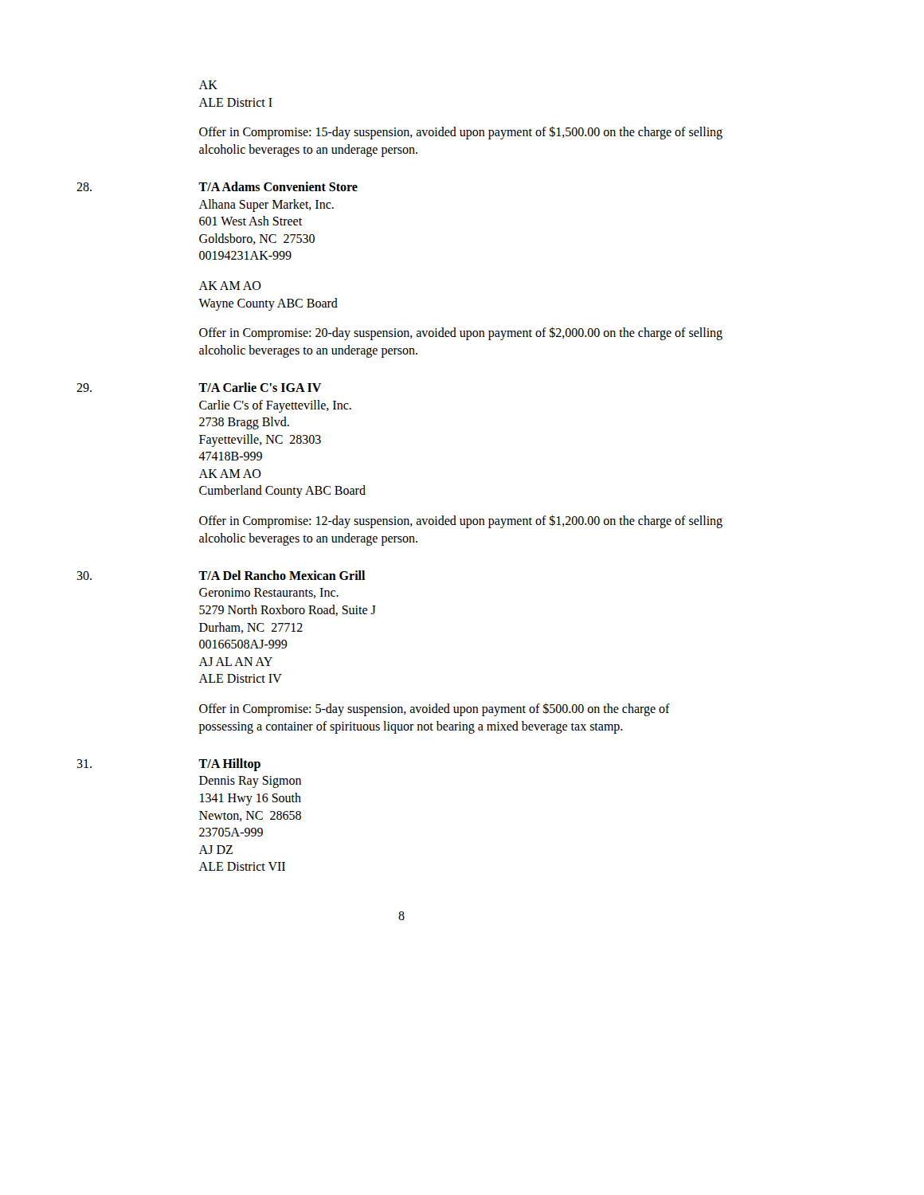AK
ALE District I
Offer in Compromise: 15-day suspension, avoided upon payment of $1,500.00 on the charge of selling alcoholic beverages to an underage person.
28.
T/A Adams Convenient Store
Alhana Super Market, Inc.
601 West Ash Street
Goldsboro, NC 27530
00194231AK-999
AK AM AO
Wayne County ABC Board
Offer in Compromise: 20-day suspension, avoided upon payment of $2,000.00 on the charge of selling alcoholic beverages to an underage person.
29.
T/A Carlie C's IGA IV
Carlie C's of Fayetteville, Inc.
2738 Bragg Blvd.
Fayetteville, NC 28303
47418B-999
AK AM AO
Cumberland County ABC Board
Offer in Compromise: 12-day suspension, avoided upon payment of $1,200.00 on the charge of selling alcoholic beverages to an underage person.
30.
T/A Del Rancho Mexican Grill
Geronimo Restaurants, Inc.
5279 North Roxboro Road, Suite J
Durham, NC 27712
00166508AJ-999
AJ AL AN AY
ALE District IV
Offer in Compromise: 5-day suspension, avoided upon payment of $500.00 on the charge of possessing a container of spirituous liquor not bearing a mixed beverage tax stamp.
31.
T/A Hilltop
Dennis Ray Sigmon
1341 Hwy 16 South
Newton, NC 28658
23705A-999
AJ DZ
ALE District VII
8